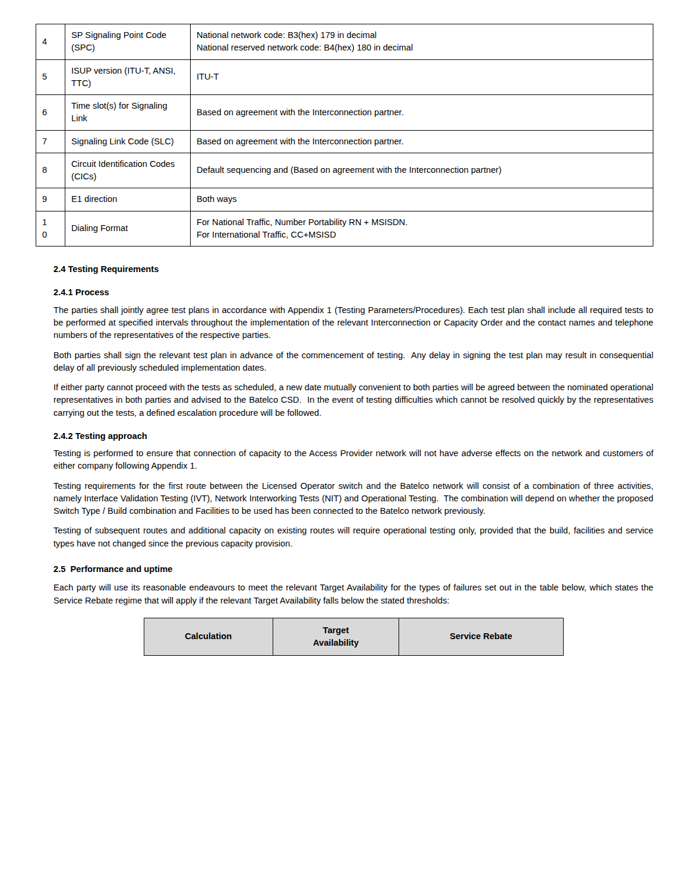| 4 | SP Signaling Point Code (SPC) | National network code: B3(hex) 179 in decimal National reserved network code: B4(hex) 180 in decimal |
| 5 | ISUP version (ITU-T, ANSI, TTC) | ITU-T |
| 6 | Time slot(s) for Signaling Link | Based on agreement with the Interconnection partner. |
| 7 | Signaling Link Code (SLC) | Based on agreement with the Interconnection partner. |
| 8 | Circuit Identification Codes (CICs) | Default sequencing and (Based on agreement with the Interconnection partner) |
| 9 | E1 direction | Both ways |
| 1 0 | Dialing Format | For National Traffic, Number Portability RN + MSISDN. For International Traffic, CC+MSISD |
2.4 Testing Requirements
2.4.1 Process
The parties shall jointly agree test plans in accordance with Appendix 1 (Testing Parameters/Procedures). Each test plan shall include all required tests to be performed at specified intervals throughout the implementation of the relevant Interconnection or Capacity Order and the contact names and telephone numbers of the representatives of the respective parties.
Both parties shall sign the relevant test plan in advance of the commencement of testing. Any delay in signing the test plan may result in consequential delay of all previously scheduled implementation dates.
If either party cannot proceed with the tests as scheduled, a new date mutually convenient to both parties will be agreed between the nominated operational representatives in both parties and advised to the Batelco CSD. In the event of testing difficulties which cannot be resolved quickly by the representatives carrying out the tests, a defined escalation procedure will be followed.
2.4.2 Testing approach
Testing is performed to ensure that connection of capacity to the Access Provider network will not have adverse effects on the network and customers of either company following Appendix 1.
Testing requirements for the first route between the Licensed Operator switch and the Batelco network will consist of a combination of three activities, namely Interface Validation Testing (IVT), Network Interworking Tests (NIT) and Operational Testing. The combination will depend on whether the proposed Switch Type / Build combination and Facilities to be used has been connected to the Batelco network previously.
Testing of subsequent routes and additional capacity on existing routes will require operational testing only, provided that the build, facilities and service types have not changed since the previous capacity provision.
2.5 Performance and uptime
Each party will use its reasonable endeavours to meet the relevant Target Availability for the types of failures set out in the table below, which states the Service Rebate regime that will apply if the relevant Target Availability falls below the stated thresholds:
| Calculation | Target Availability | Service Rebate |
| --- | --- | --- |